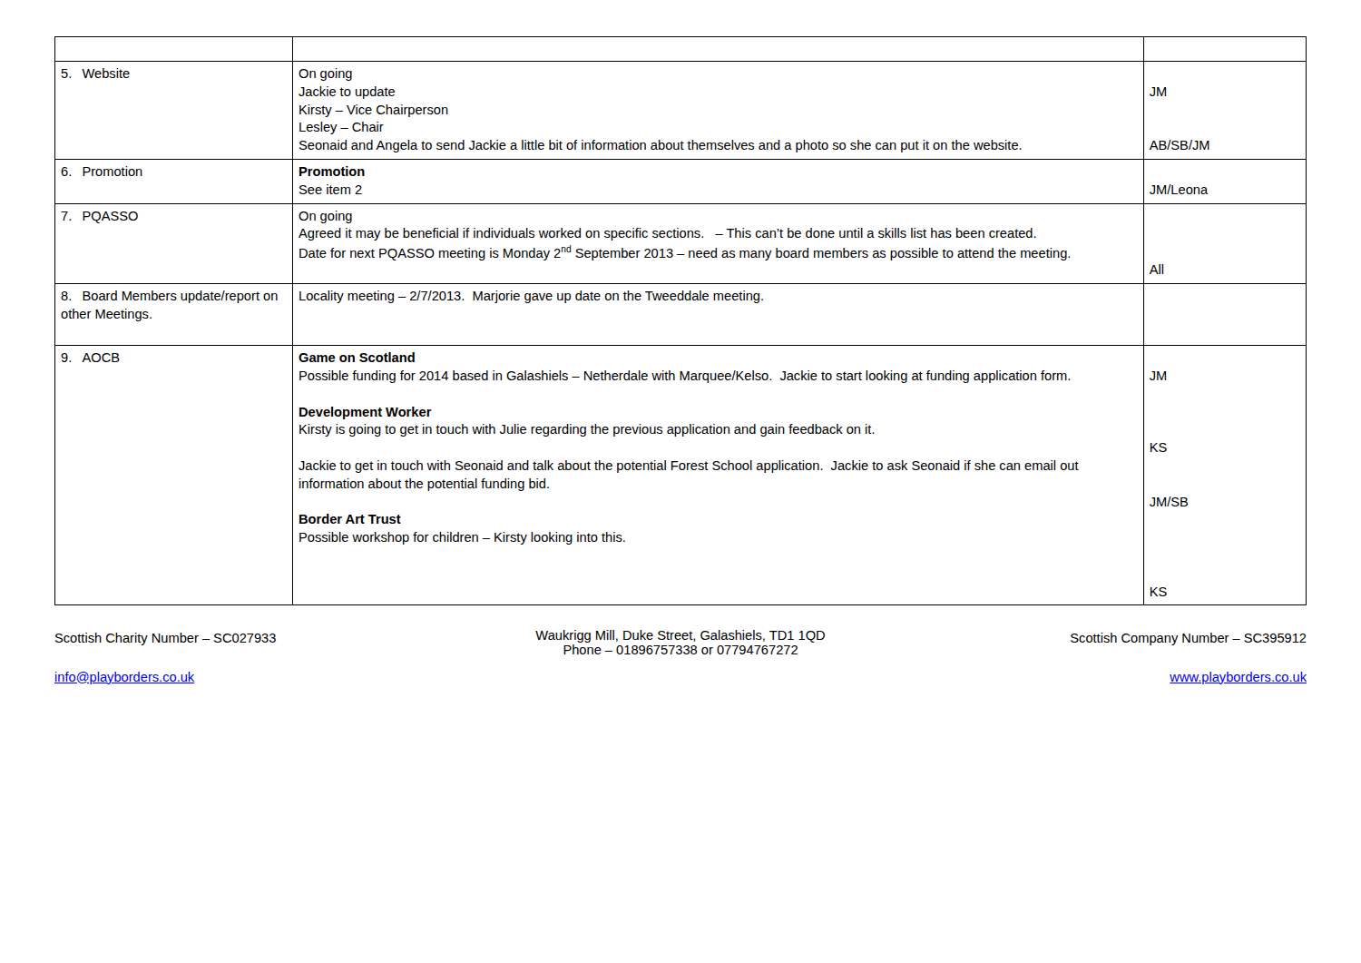| 5. Website | On going Jackie to update Kirsty – Vice Chairperson Lesley – Chair Seonaid and Angela to send Jackie a little bit of information about themselves and a photo so she can put it on the website. | JM AB/SB/JM |
| 6. Promotion | Promotion See item 2 | JM/Leona |
| 7. PQASSO | On going Agreed it may be beneficial if individuals worked on specific sections. – This can’t be done until a skills list has been created. Date for next PQASSO meeting is Monday 2 nd September 2013 – need as many board members as possible to attend the meeting. | All |
| 8. Board Members update/report on other Meetings. | Locality meeting – 2/7/2013. Marjorie gave up date on the Tweeddale meeting. | |
| 9. AOCB | Game on Scotland Possible funding for 2014 based in Galashiels – Netherdale with Marquee/Kelso. Jackie to start looking at funding application form. Development Worker Kirsty is going to get in touch with Julie regarding the previous application and gain feedback on it. Jackie to get in touch with Seonaid and talk about the potential Forest School application. Jackie to ask Seonaid if she can email out information about the potential funding bid. Border Art Trust Possible workshop for children – Kirsty looking into this. | JM KS JM/SB KS |
Scottish Charity Number – SC027933 Scottish Company Number – SC395912
Waukrigg Mill, Duke Street, Galashiels, TD1 1QD
Phone – 01896757338 or 07794767272
info@playborders.co.uk www.playborders.co.uk